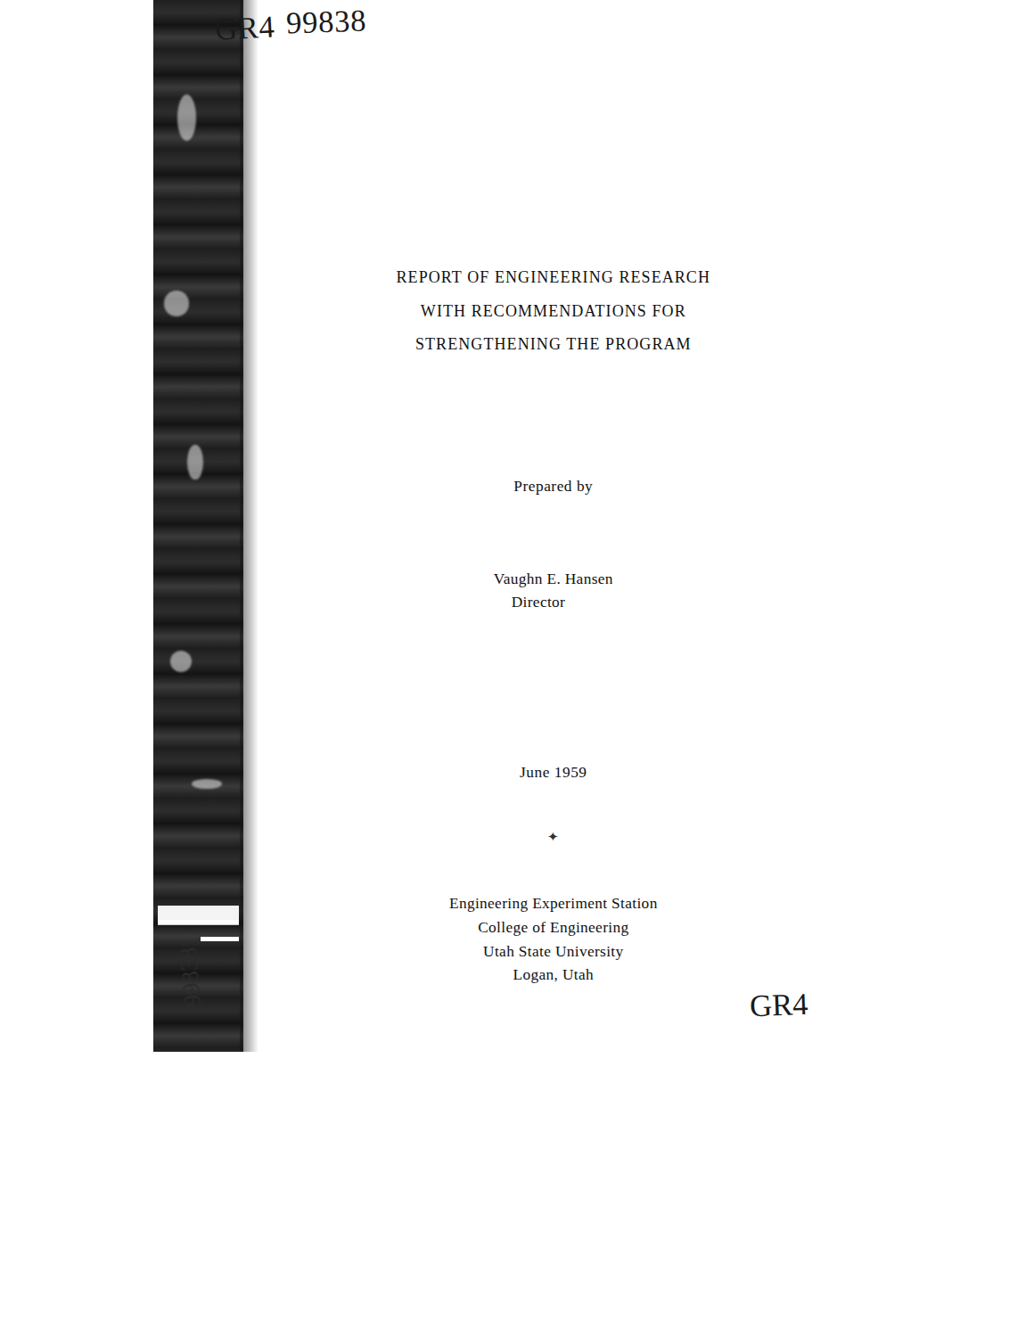GR4 99838 99838 GR4
REPORT OF ENGINEERING RESEARCH
WITH RECOMMENDATIONS FOR
STRENGTHENING THE PROGRAM
Prepared by
Vaughn E. Hansen Director
June 1959
✦
Engineering Experiment Station
College of Engineering
Utah State University
Logan, Utah